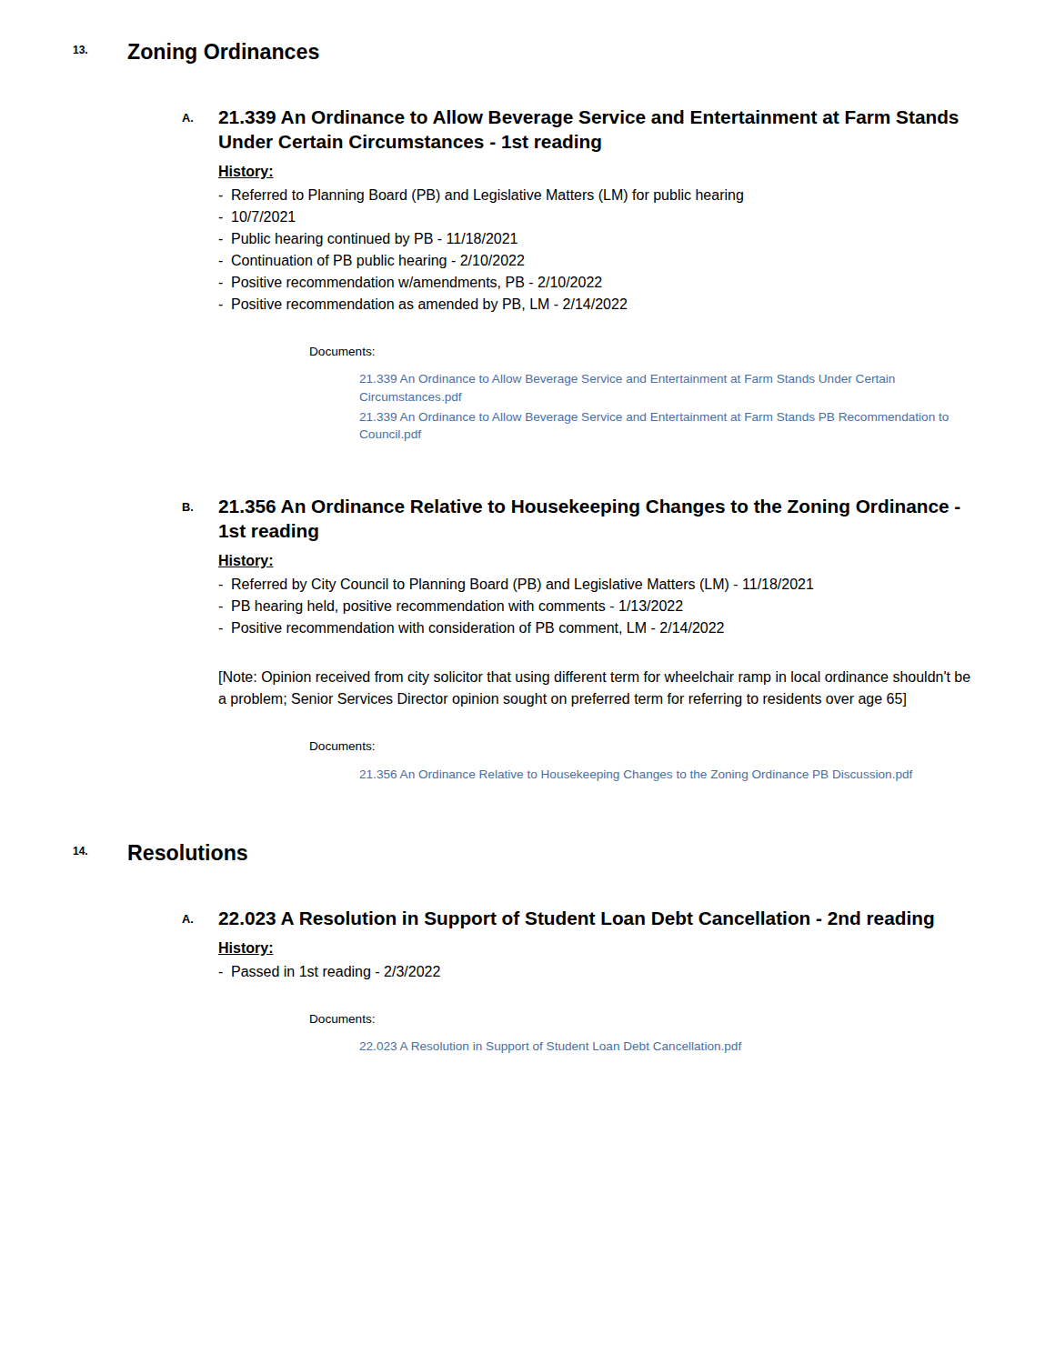Zoning Ordinances
21.339 An Ordinance to Allow Beverage Service and Entertainment at Farm Stands Under Certain Circumstances - 1st reading
History:
Referred to Planning Board (PB) and Legislative Matters (LM) for public hearing
10/7/2021
Public hearing continued by PB - 11/18/2021
Continuation of PB public hearing - 2/10/2022
Positive recommendation w/amendments, PB - 2/10/2022
Positive recommendation as amended by PB, LM - 2/14/2022
Documents:
21.339 An Ordinance to Allow Beverage Service and Entertainment at Farm Stands Under Certain Circumstances.pdf 21.339 An Ordinance to Allow Beverage Service and Entertainment at Farm Stands PB Recommendation to Council.pdf
21.356 An Ordinance Relative to Housekeeping Changes to the Zoning Ordinance - 1st reading
History:
Referred by City Council to Planning Board (PB) and Legislative Matters (LM) - 11/18/2021
PB hearing held, positive recommendation with comments - 1/13/2022
Positive recommendation with consideration of PB comment, LM - 2/14/2022
[Note: Opinion received from city solicitor that using different term for wheelchair ramp in local ordinance shouldn't be a problem; Senior Services Director opinion sought on preferred term for referring to residents over age 65]
Documents:
21.356 An Ordinance Relative to Housekeeping Changes to the Zoning Ordinance PB Discussion.pdf
Resolutions
22.023 A Resolution in Support of Student Loan Debt Cancellation - 2nd reading
History:
Passed in 1st reading - 2/3/2022
Documents:
22.023 A Resolution in Support of Student Loan Debt Cancellation.pdf